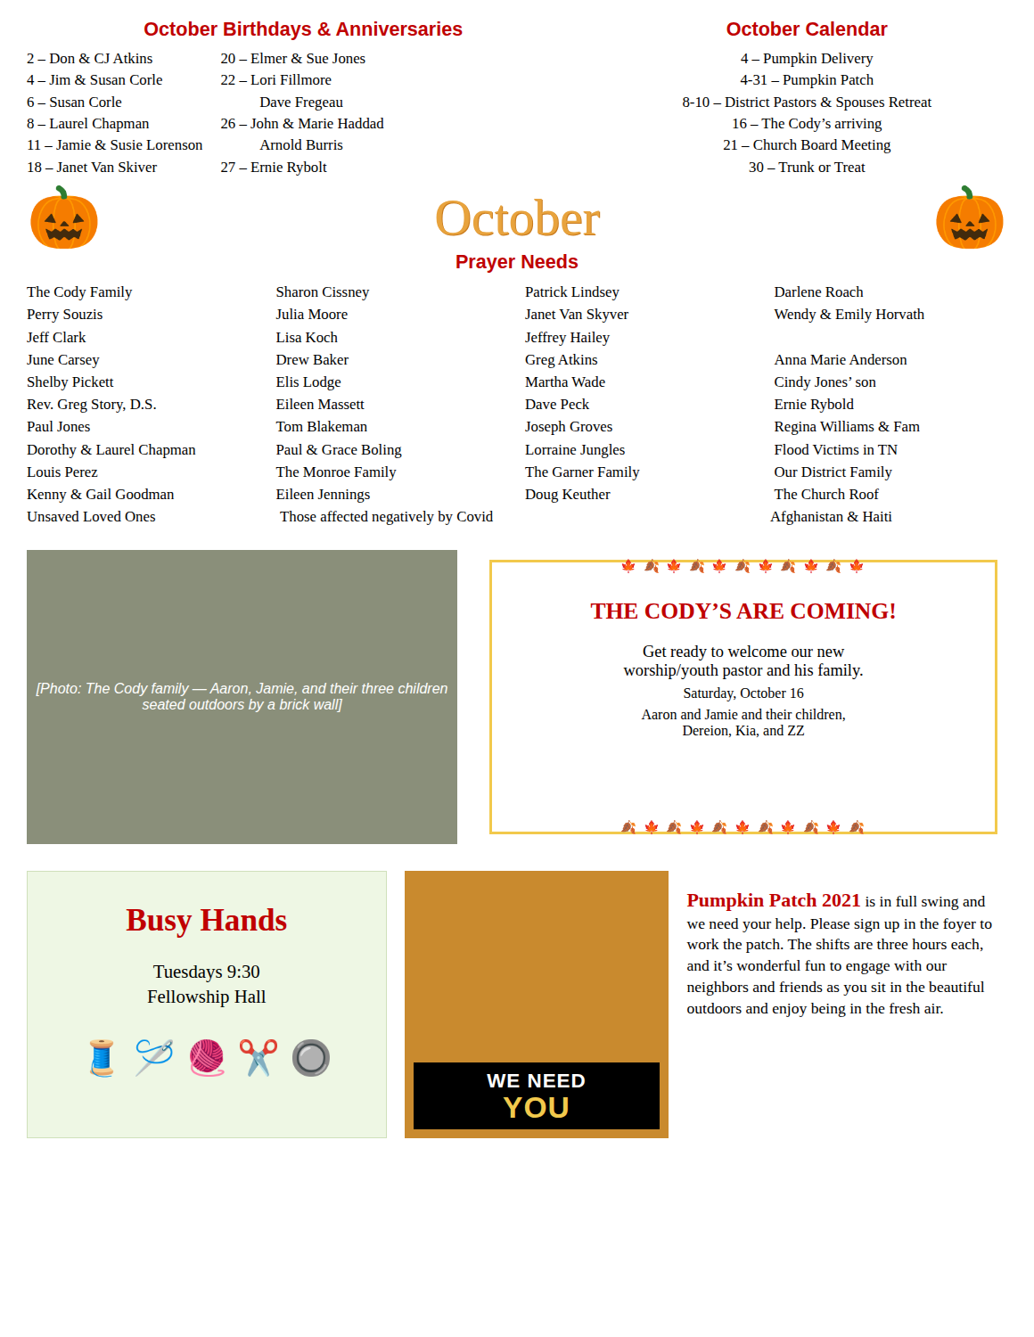October Birthdays & Anniversaries
2 – Don & CJ Atkins
4 – Jim & Susan Corle
6 – Susan Corle
8 – Laurel Chapman
11 – Jamie & Susie Lorenson
18 – Janet Van Skiver
20 – Elmer & Sue Jones
22 – Lori Fillmore
Dave Fregeau
26 – John & Marie Haddad
Arnold Burris
27 – Ernie Rybolt
October Calendar
4 – Pumpkin Delivery
4-31 – Pumpkin Patch
8-10 – District Pastors & Spouses Retreat
16 – The Cody’s arriving
21 – Church Board Meeting
30 – Trunk or Treat
🎃
October
🎃
Prayer Needs
The Cody Family
Perry Souzis
Jeff Clark
June Carsey
Shelby Pickett
Rev. Greg Story, D.S.
Paul Jones
Dorothy & Laurel Chapman
Louis Perez
Kenny & Gail Goodman
Sharon Cissney
Julia Moore
Lisa Koch
Drew Baker
Elis Lodge
Eileen Massett
Tom Blakeman
Paul & Grace Boling
The Monroe Family
Eileen Jennings
Patrick Lindsey
Janet Van Skyver
Jeffrey Hailey
Greg Atkins
Martha Wade
Dave Peck
Joseph Groves
Lorraine Jungles
The Garner Family
Doug Keuther
Darlene Roach
Wendy & Emily Horvath
Anna Marie Anderson
Cindy Jones’ son
Ernie Rybold
Regina Williams & Fam
Flood Victims in TN
Our District Family
The Church Roof
Unsaved Loved Ones
Those affected negatively by Covid
Afghanistan & Haiti
[Photo: The Cody family — Aaron, Jamie, and their three children seated outdoors by a brick wall]
THE CODY’S ARE COMING!
Get ready to welcome our new
worship/youth pastor and his family.
Saturday, October 16
Aaron and Jamie and their children,
Dereion, Kia, and ZZ
Busy Hands
Tuesdays 9:30
Fellowship Hall
🧵 🪡 🧶 ✂️ 🔘
WE NEED YOU
Pumpkin Patch 2021 is in full swing and we need your help. Please sign up in the foyer to work the patch. The shifts are three hours each, and it’s wonderful fun to engage with our neighbors and friends as you sit in the beautiful outdoors and enjoy being in the fresh air.